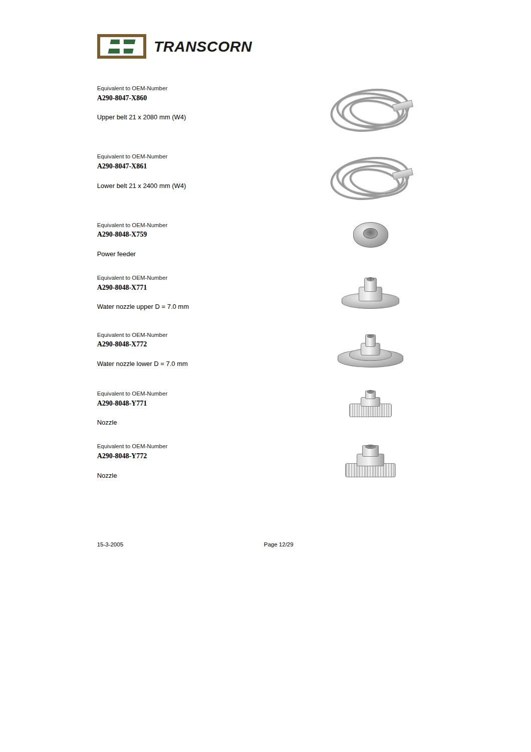TRANSCORN
| Equivalent to OEM-Number A290-8047-X860 Upper belt 21 x 2080 mm (W4) | |
| Equivalent to OEM-Number A290-8047-X861 Lower belt 21 x 2400 mm (W4) | |
| Equivalent to OEM-Number A290-8048-X759 Power feeder | |
| Equivalent to OEM-Number A290-8048-X771 Water nozzle upper D = 7.0 mm | |
| Equivalent to OEM-Number A290-8048-X772 Water nozzle lower D = 7.0 mm | |
| Equivalent to OEM-Number A290-8048-Y771 Nozzle | |
| Equivalent to OEM-Number A290-8048-Y772 Nozzle | |
15-3-2005
Page 12/29